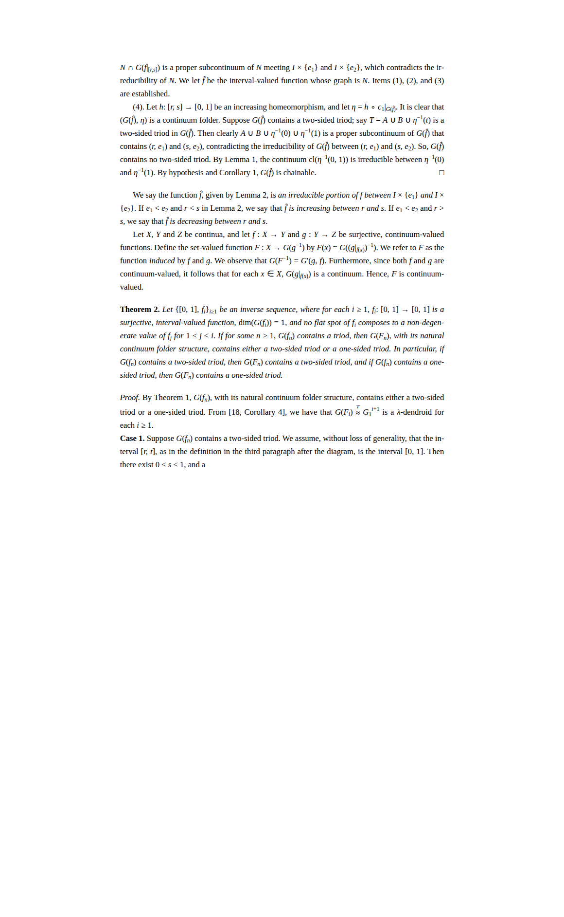N ∩ G(f|[r,s]) is a proper subcontinuum of N meeting I × {e1} and I × {e2}, which contradicts the irreducibility of N. We let f̂ be the interval-valued function whose graph is N. Items (1), (2), and (3) are established.
(4). Let h: [r, s] → [0, 1] be an increasing homeomorphism, and let η = h ∘ c1|G(f̂). It is clear that (G(f̂), η) is a continuum folder. Suppose G(f̂) contains a two-sided triod; say T = A ∪ B ∪ η−1(t) is a two-sided triod in G(f̂). Then clearly A ∪ B ∪ η−1(0) ∪ η−1(1) is a proper subcontinuum of G(f̂) that contains (r, e1) and (s, e2), contradicting the irreducibility of G(f̂) between (r, e1) and (s, e2). So, G(f̂) contains no two-sided triod. By Lemma 1, the continuum cl(η−1(0, 1)) is irreducible between η−1(0) and η−1(1). By hypothesis and Corollary 1, G(f̂) is chainable.□
We say the function f̂, given by Lemma 2, is an irreducible portion of f between I × {e1} and I × {e2}. If e1 < e2 and r < s in Lemma 2, we say that f̂ is increasing between r and s. If e1 < e2 and r > s, we say that f̂ is decreasing between r and s.
Let X, Y and Z be continua, and let f : X → Y and g : Y → Z be surjective, continuum-valued functions. Define the set-valued function F : X → G(g−1) by F(x) = G((g|f(x))−1). We refer to F as the function induced by f and g. We observe that G(F−1) = G′(g, f). Furthermore, since both f and g are continuum-valued, it follows that for each x ∈ X, G(g|f(x)) is a continuum. Hence, F is continuum-valued.
Theorem 2. Let {[0, 1], fi}i≥1 be an inverse sequence, where for each i ≥ 1, fi: [0, 1] → [0, 1] is a surjective, interval-valued function, dim(G(fi)) = 1, and no flat spot of fi composes to a non-degenerate value of fj for 1 ≤ j < i. If for some n ≥ 1, G(fn) contains a triod, then G(Fn), with its natural continuum folder structure, contains either a two-sided triod or a one-sided triod. In particular, if G(fn) contains a two-sided triod, then G(Fn) contains a two-sided triod, and if G(fn) contains a one-sided triod, then G(Fn) contains a one-sided triod.
Proof. By Theorem 1, G(fn), with its natural continuum folder structure, contains either a two-sided triod or a one-sided triod. From [18, Corollary 4], we have that G(Fi) T≈ G1i+1 is a λ-dendroid for each i ≥ 1.
Case 1. Suppose G(fn) contains a two-sided triod. We assume, without loss of generality, that the interval [r, t], as in the definition in the third paragraph after the diagram, is the interval [0, 1]. Then there exist 0 < s < 1, and a
10